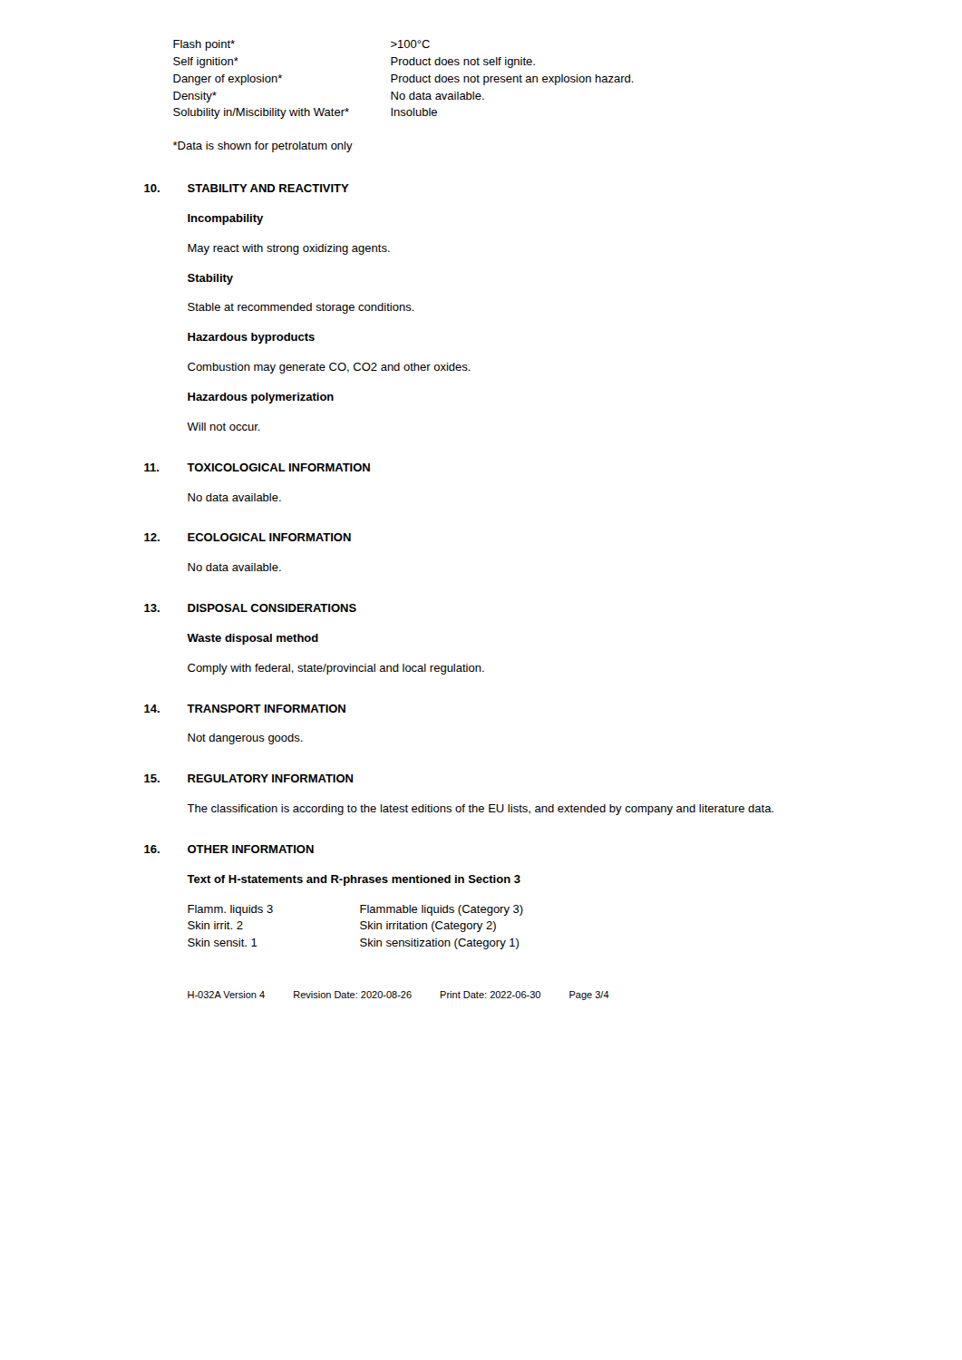| Flash point* | >100°C |
| Self ignition* | Product does not self ignite. |
| Danger of explosion* | Product does not present an explosion hazard. |
| Density* | No data available. |
| Solubility in/Miscibility with Water* | Insoluble |
*Data is shown for petrolatum only
10.
STABILITY AND REACTIVITY
Incompability
May react with strong oxidizing agents.
Stability
Stable at recommended storage conditions.
Hazardous byproducts
Combustion may generate CO, CO2 and other oxides.
Hazardous polymerization
Will not occur.
11.
TOXICOLOGICAL INFORMATION
No data available.
12.
ECOLOGICAL INFORMATION
No data available.
13.
DISPOSAL CONSIDERATIONS
Waste disposal method
Comply with federal, state/provincial and local regulation.
14.
TRANSPORT INFORMATION
Not dangerous goods.
15.
REGULATORY INFORMATION
The classification is according to the latest editions of the EU lists, and extended by company and literature data.
16.
OTHER INFORMATION
Text of H-statements and R-phrases mentioned in Section 3
| Flamm. liquids 3 | Flammable liquids (Category 3) |
| Skin irrit. 2 | Skin irritation (Category 2) |
| Skin sensit. 1 | Skin sensitization (Category 1) |
H-032A Version 4 Revision Date: 2020-08-26 Print Date: 2022-06-30 Page 3/4